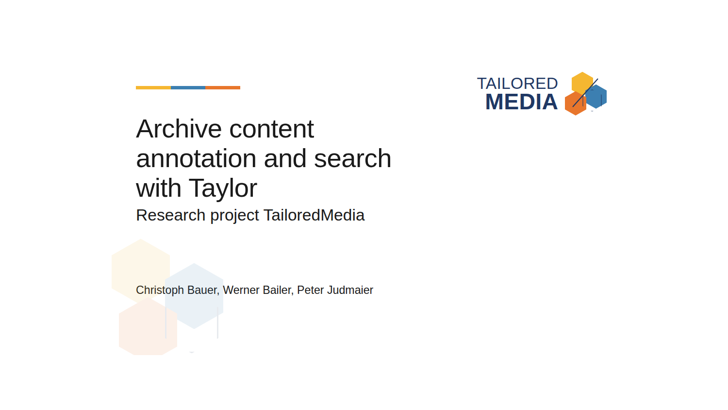TAILORED MEDIA
Archive content annotation and search with Taylor
Research project TailoredMedia
Christoph Bauer, Werner Bailer, Peter Judmaier